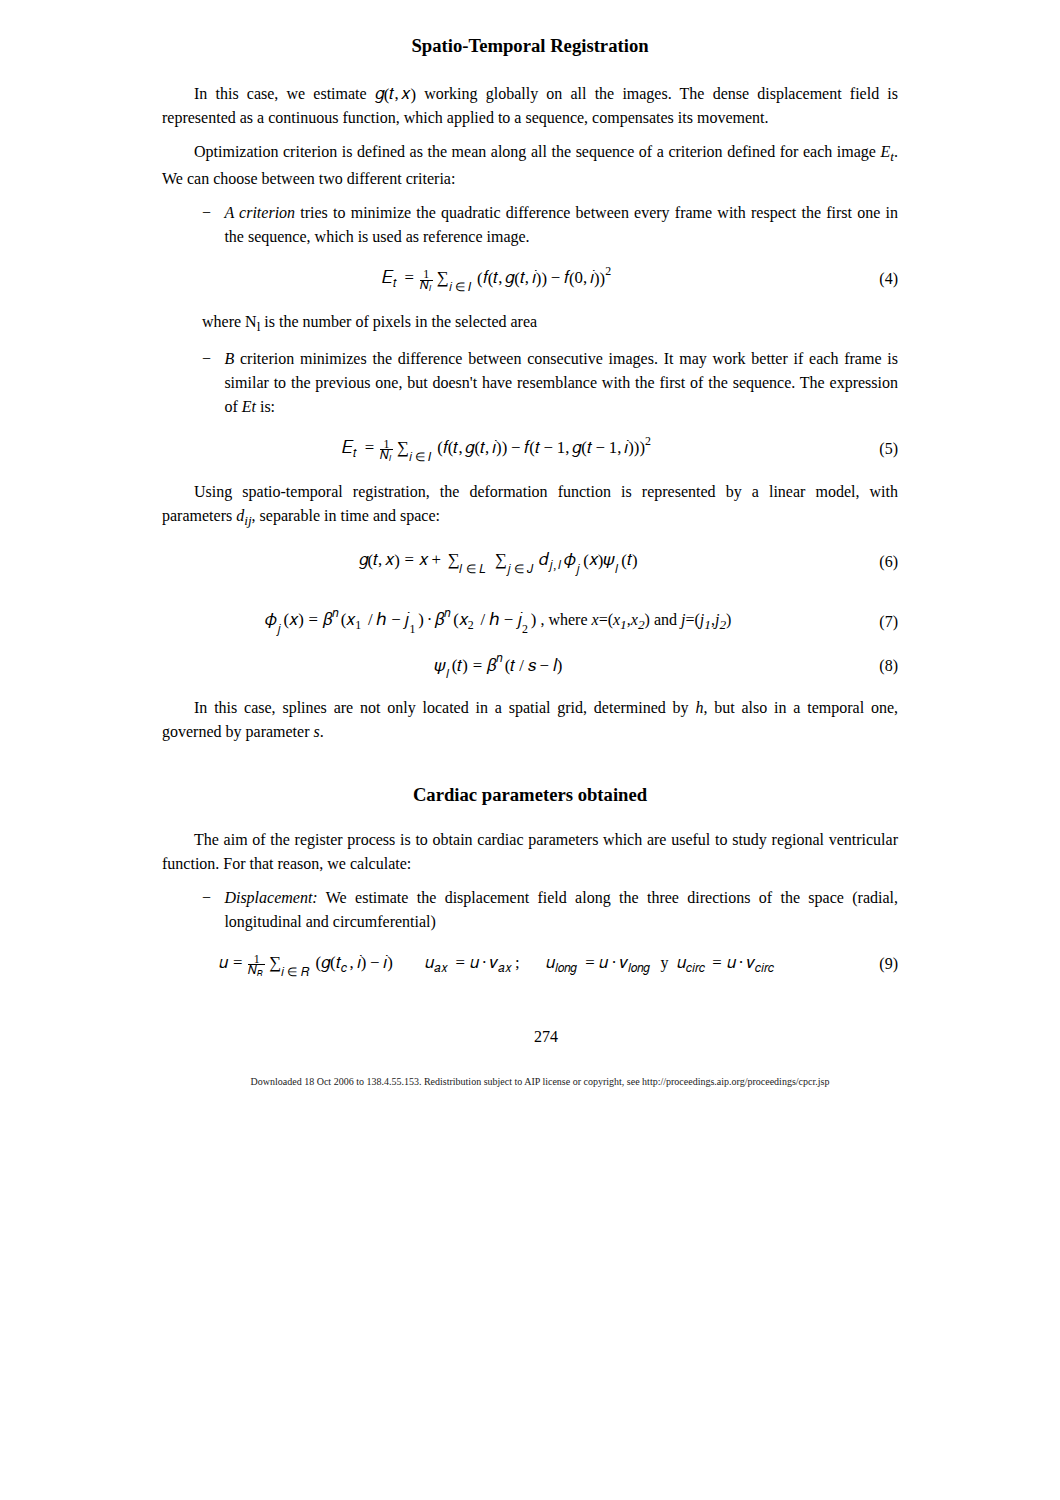Spatio-Temporal Registration
In this case, we estimate g(t,x) working globally on all the images. The dense displacement field is represented as a continuous function, which applied to a sequence, compensates its movement.
Optimization criterion is defined as the mean along all the sequence of a criterion defined for each image Et. We can choose between two different criteria:
A criterion tries to minimize the quadratic difference between every frame with respect the first one in the sequence, which is used as reference image.
Et = 1NI ∑ i∈I ( f(t,g(t,i)) − f(0,i) ) 2
(4)
where Nl is the number of pixels in the selected area
B criterion minimizes the difference between consecutive images. It may work better if each frame is similar to the previous one, but doesn't have resemblance with the first of the sequence. The expression of Et is:
Et = 1NI ∑ i∈I ( f(t,g(t,i)) − f(t−1,g(t−1,i)) ) 2
(5)
Using spatio-temporal registration, the deformation function is represented by a linear model, with parameters dij, separable in time and space:
g(t,x) = x + ∑l∈L ∑j∈J dj,l ϕj(x) ψl(t)
(6)
ϕj(x) = βn (x1/h−j1) · βn (x2/h−j2) , where x=(x1,x2) and j=(j1,j2)
(7)
ψl(t) = βn (t/s−l)
(8)
In this case, splines are not only located in a spatial grid, determined by h, but also in a temporal one, governed by parameter s.
Cardiac parameters obtained
The aim of the register process is to obtain cardiac parameters which are useful to study regional ventricular function. For that reason, we calculate:
Displacement: We estimate the displacement field along the three directions of the space (radial, longitudinal and circumferential)
u = 1NR ∑i∈R ( g(tc,i) − i ) uax = u·vax ; ulong = u·vlong y ucirc = u·vcirc
(9)
274
Downloaded 18 Oct 2006 to 138.4.55.153. Redistribution subject to AIP license or copyright, see http://proceedings.aip.org/proceedings/cpcr.jsp